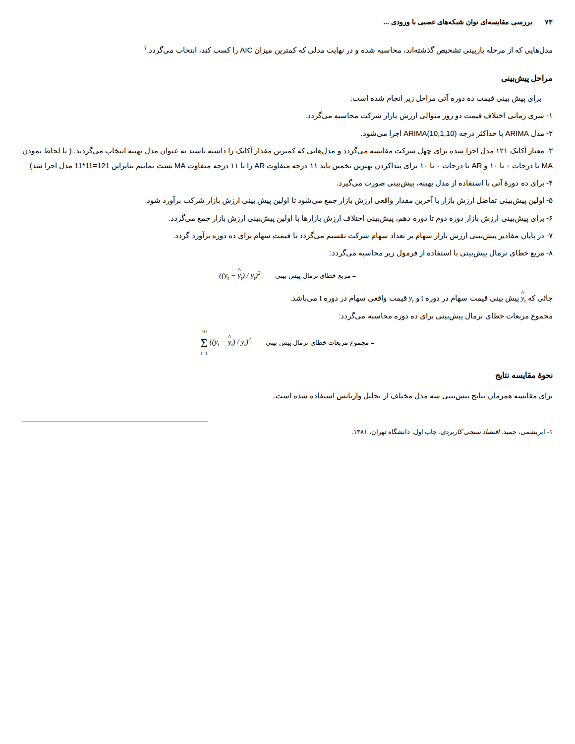۷۳ بررسی مقایسه‌ای توان شبکه‌های عصبی با ورودی ...
مدل‌هایی که از مرحله بازبینی تشخیص گذشته‌اند، محاسبه شده و در نهایت مدلی که کمترین میزان AIC را کسب کند، انتخاب می‌گردد.۱
مراحل پیش‌بینی
برای پیش بینی قیمت ده دوره آتی مراحل زیر انجام شده است:
۱- سری زمانی اختلاف قیمت دو روز متوالی ارزش بازار شرکت محاسبه می‌گردد.
۲- مدل ARIMA با حداکثر درجه ARIMA(10,1,10) اجرا می‌شود.
۳- معیار آکایک ۱۲۱ مدل اجرا شده برای چهل شرکت مقایسه می‌گردد و مدل‌هایی که کمترین مقدار آکایک را داشته باشند به عنوان مدل بهینه انتخاب می‌گردند. ( با لحاظ نمودن MA با درجات ۰ تا ۱۰ و AR با درجات ۰ تا ۱۰ برای پیداکردن بهترین تخمین باید ۱۱ درجه متفاوت AR را با ۱۱ درجه متفاوت MA تست نماییم بنابراین 121=11*11 مدل اجرا شد)
۴- برای ده دورهٔ آتی با استفاده از مدل بهینه، پیش‌بینی صورت می‌گیرد.
۵- اولین پیش‌بینی تفاضل ارزش بازار با آخرین مقدار واقعی ارزش بازار جمع می‌شود تا اولین پیش بینی ارزش بازار شرکت برآورد شود.
۶- برای پیش‌بینی ارزش بازار دوره دوم تا دوره دهم، پیش‌بینی اختلاف ارزش بازارها با اولین پیش‌بینی ارزش بازار جمع می‌گردد.
۷- در پایان مقادیر پیش‌بینی ارزش بازار سهام بر تعداد سهام شرکت تقسیم می‌گردد تا قیمت سهام برای ده دوره برآورد گردد.
۸- مربع خطای نرمال پیش‌بینی با استفاده از فرمول زیر محاسبه می‌گردد:
= مربع خطای نرمال پیش بینی ((yt − yt) / yt)2
جائی که yt پیش بینی قیمت سهام در دوره t و yt قیمت واقعی سهام در دوره t می‌باشد.
مجموع مربعات خطای نرمال پیش‌بینی برای ده دوره محاسبه می‌گردد:
= مجموع مربعات خطای نرمال پیش بینی Σ10 t=1 ((yt − yt) / yt)2
نحوهٔ مقایسه نتایج
برای مقایسه همزمان نتایج پیش‌بینی سه مدل مختلف از تحلیل واریانس استفاده شده است.
۱- ابریشمی، حمید. اقتصاد سنجی کاربردی، چاپ اول، دانشگاه تهران، ۱۳۸۱.